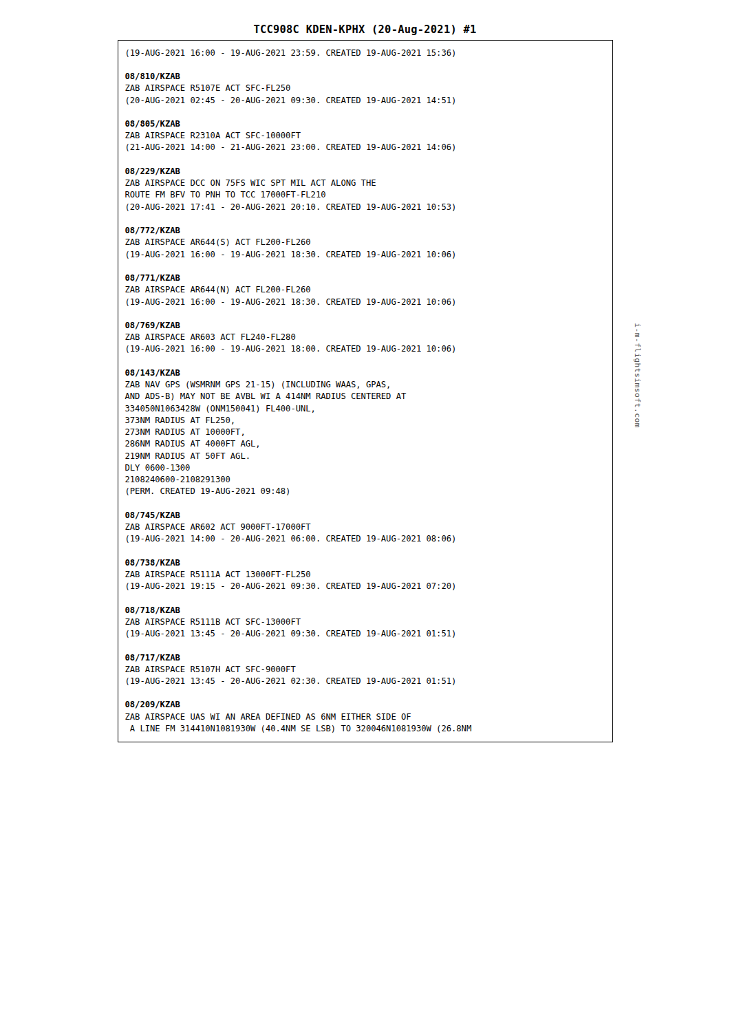TCC908C KDEN-KPHX (20-Aug-2021) #1
(19-AUG-2021 16:00 - 19-AUG-2021 23:59. CREATED 19-AUG-2021 15:36) 08/810/KZAB ZAB AIRSPACE R5107E ACT SFC-FL250 (20-AUG-2021 02:45 - 20-AUG-2021 09:30. CREATED 19-AUG-2021 14:51) 08/805/KZAB ZAB AIRSPACE R2310A ACT SFC-10000FT (21-AUG-2021 14:00 - 21-AUG-2021 23:00. CREATED 19-AUG-2021 14:06) 08/229/KZAB ZAB AIRSPACE DCC ON 75FS WIC SPT MIL ACT ALONG THE ROUTE FM BFV TO PNH TO TCC 17000FT-FL210 (20-AUG-2021 17:41 - 20-AUG-2021 20:10. CREATED 19-AUG-2021 10:53) 08/772/KZAB ZAB AIRSPACE AR644(S) ACT FL200-FL260 (19-AUG-2021 16:00 - 19-AUG-2021 18:30. CREATED 19-AUG-2021 10:06) 08/771/KZAB ZAB AIRSPACE AR644(N) ACT FL200-FL260 (19-AUG-2021 16:00 - 19-AUG-2021 18:30. CREATED 19-AUG-2021 10:06) 08/769/KZAB ZAB AIRSPACE AR603 ACT FL240-FL280 (19-AUG-2021 16:00 - 19-AUG-2021 18:00. CREATED 19-AUG-2021 10:06) 08/143/KZAB ZAB NAV GPS (WSMRNM GPS 21-15) (INCLUDING WAAS, GPAS, AND ADS-B) MAY NOT BE AVBL WI A 414NM RADIUS CENTERED AT 334050N1063428W (ONM150041) FL400-UNL, 373NM RADIUS AT FL250, 273NM RADIUS AT 10000FT, 286NM RADIUS AT 4000FT AGL, 219NM RADIUS AT 50FT AGL. DLY 0600-1300 2108240600-2108291300 (PERM. CREATED 19-AUG-2021 09:48) 08/745/KZAB ZAB AIRSPACE AR602 ACT 9000FT-17000FT (19-AUG-2021 14:00 - 20-AUG-2021 06:00. CREATED 19-AUG-2021 08:06) 08/738/KZAB ZAB AIRSPACE R5111A ACT 13000FT-FL250 (19-AUG-2021 19:15 - 20-AUG-2021 09:30. CREATED 19-AUG-2021 07:20) 08/718/KZAB ZAB AIRSPACE R5111B ACT SFC-13000FT (19-AUG-2021 13:45 - 20-AUG-2021 09:30. CREATED 19-AUG-2021 01:51) 08/717/KZAB ZAB AIRSPACE R5107H ACT SFC-9000FT (19-AUG-2021 13:45 - 20-AUG-2021 02:30. CREATED 19-AUG-2021 01:51) 08/209/KZAB ZAB AIRSPACE UAS WI AN AREA DEFINED AS 6NM EITHER SIDE OF A LINE FM 314410N1081930W (40.4NM SE LSB) TO 320046N1081930W (26.8NM
i-m-flightsimsoft.com